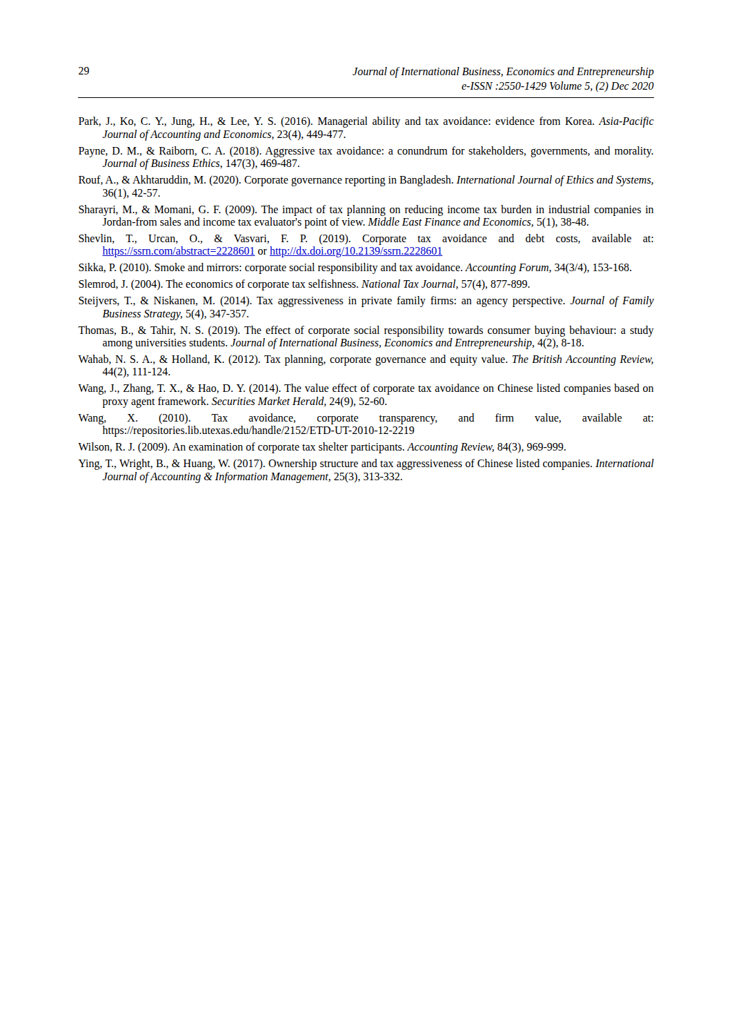29
Journal of International Business, Economics and Entrepreneurship
e-ISSN :2550-1429 Volume 5, (2) Dec 2020
Park, J., Ko, C. Y., Jung, H., & Lee, Y. S. (2016). Managerial ability and tax avoidance: evidence from Korea. Asia-Pacific Journal of Accounting and Economics, 23(4), 449-477.
Payne, D. M., & Raiborn, C. A. (2018). Aggressive tax avoidance: a conundrum for stakeholders, governments, and morality. Journal of Business Ethics, 147(3), 469-487.
Rouf, A., & Akhtaruddin, M. (2020). Corporate governance reporting in Bangladesh. International Journal of Ethics and Systems, 36(1), 42-57.
Sharayri, M., & Momani, G. F. (2009). The impact of tax planning on reducing income tax burden in industrial companies in Jordan-from sales and income tax evaluator's point of view. Middle East Finance and Economics, 5(1), 38-48.
Shevlin, T., Urcan, O., & Vasvari, F. P. (2019). Corporate tax avoidance and debt costs, available at: https://ssrn.com/abstract=2228601 or http://dx.doi.org/10.2139/ssrn.2228601
Sikka, P. (2010). Smoke and mirrors: corporate social responsibility and tax avoidance. Accounting Forum, 34(3/4), 153-168.
Slemrod, J. (2004). The economics of corporate tax selfishness. National Tax Journal, 57(4), 877-899.
Steijvers, T., & Niskanen, M. (2014). Tax aggressiveness in private family firms: an agency perspective. Journal of Family Business Strategy, 5(4), 347-357.
Thomas, B., & Tahir, N. S. (2019). The effect of corporate social responsibility towards consumer buying behaviour: a study among universities students. Journal of International Business, Economics and Entrepreneurship, 4(2), 8-18.
Wahab, N. S. A., & Holland, K. (2012). Tax planning, corporate governance and equity value. The British Accounting Review, 44(2), 111-124.
Wang, J., Zhang, T. X., & Hao, D. Y. (2014). The value effect of corporate tax avoidance on Chinese listed companies based on proxy agent framework. Securities Market Herald, 24(9), 52-60.
Wang, X. (2010). Tax avoidance, corporate transparency, and firm value, available at: https://repositories.lib.utexas.edu/handle/2152/ETD-UT-2010-12-2219
Wilson, R. J. (2009). An examination of corporate tax shelter participants. Accounting Review, 84(3), 969-999.
Ying, T., Wright, B., & Huang, W. (2017). Ownership structure and tax aggressiveness of Chinese listed companies. International Journal of Accounting & Information Management, 25(3), 313-332.